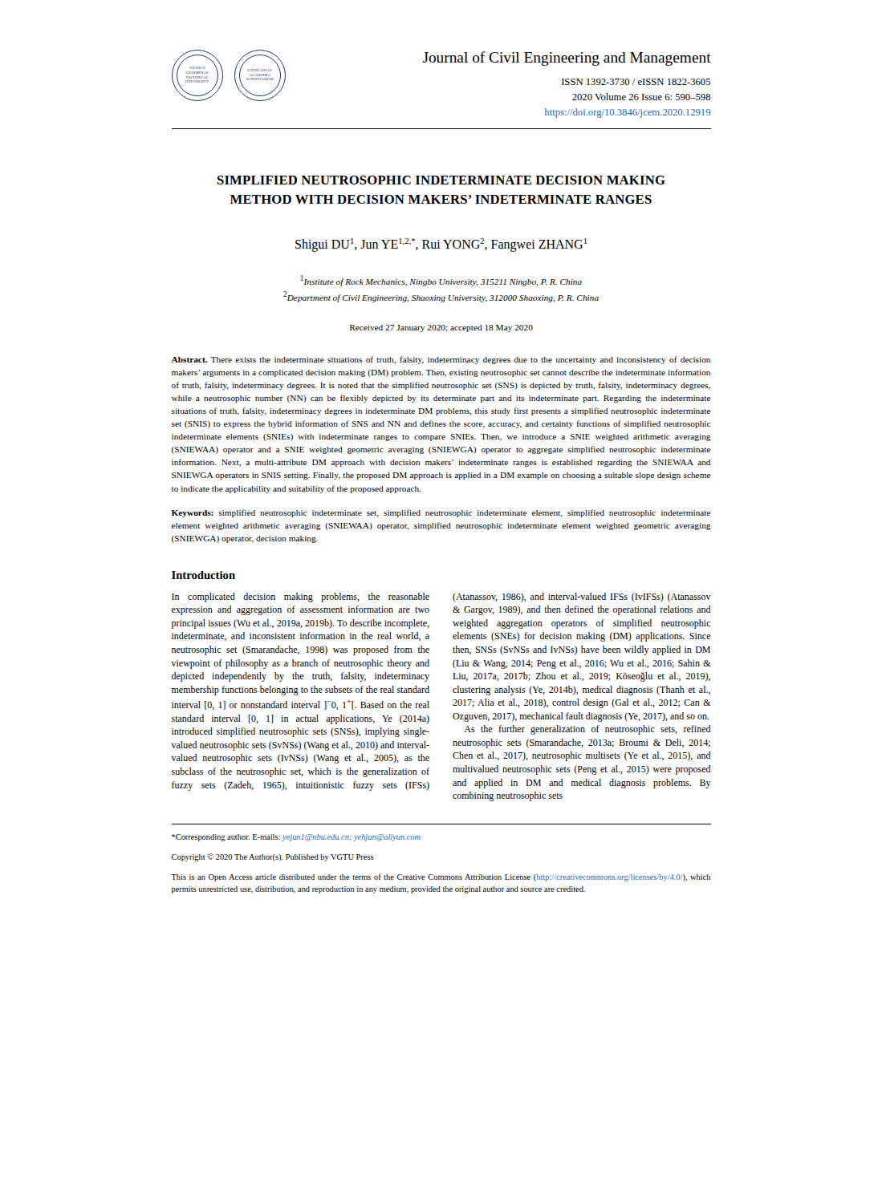VILNIUS
GEDIMINAS
TECHNICAL
UNIVERSITY
LITHUANIAE
ACADEMIA
SCIENTIARUM
Journal of Civil Engineering and Management
ISSN 1392-3730 / eISSN 1822-3605
2020 Volume 26 Issue 6: 590–598
https://doi.org/10.3846/jcem.2020.12919
SIMPLIFIED NEUTROSOPHIC INDETERMINATE DECISION MAKING
METHOD WITH DECISION MAKERS’ INDETERMINATE RANGES
Shigui DU1, Jun YE1,2,*, Rui YONG2, Fangwei ZHANG1
1Institute of Rock Mechanics, Ningbo University, 315211 Ningbo, P. R. China
2Department of Civil Engineering, Shaoxing University, 312000 Shaoxing, P. R. China
Received 27 January 2020; accepted 18 May 2020
Abstract. There exists the indeterminate situations of truth, falsity, indeterminacy degrees due to the uncertainty and inconsistency of decision makers’ arguments in a complicated decision making (DM) problem. Then, existing neutrosophic set cannot describe the indeterminate information of truth, falsity, indeterminacy degrees. It is noted that the simplified neutrosophic set (SNS) is depicted by truth, falsity, indeterminacy degrees, while a neutrosophic number (NN) can be flexibly depicted by its determinate part and its indeterminate part. Regarding the indeterminate situations of truth, falsity, indeterminacy degrees in indeterminate DM problems, this study first presents a simplified neutrosophic indeterminate set (SNIS) to express the hybrid information of SNS and NN and defines the score, accuracy, and certainty functions of simplified neutrosophic indeterminate elements (SNIEs) with indeterminate ranges to compare SNIEs. Then, we introduce a SNIE weighted arithmetic averaging (SNIEWAA) operator and a SNIE weighted geometric averaging (SNIEWGA) operator to aggregate simplified neutrosophic indeterminate information. Next, a multi-attribute DM approach with decision makers’ indeterminate ranges is established regarding the SNIEWAA and SNIEWGA operators in SNIS setting. Finally, the proposed DM approach is applied in a DM example on choosing a suitable slope design scheme to indicate the applicability and suitability of the proposed approach.
Keywords: simplified neutrosophic indeterminate set, simplified neutrosophic indeterminate element, simplified neutrosophic indeterminate element weighted arithmetic averaging (SNIEWAA) operator, simplified neutrosophic indeterminate element weighted geometric averaging (SNIEWGA) operator, decision making.
Introduction
In complicated decision making problems, the reasonable expression and aggregation of assessment information are two principal issues (Wu et al., 2019a, 2019b). To describe incomplete, indeterminate, and inconsistent information in the real world, a neutrosophic set (Smarandache, 1998) was proposed from the viewpoint of philosophy as a branch of neutrosophic theory and depicted independently by the truth, falsity, indeterminacy membership functions belonging to the subsets of the real standard interval [0, 1] or nonstandard interval ]−0, 1+[. Based on the real standard interval [0, 1] in actual applications, Ye (2014a) introduced simplified neutrosophic sets (SNSs), implying single-valued neutrosophic sets (SvNSs) (Wang et al., 2010) and interval-valued neutrosophic sets (IvNSs) (Wang et al., 2005), as the subclass of the neutrosophic set, which is the generalization of fuzzy sets (Zadeh, 1965), intuitionistic fuzzy sets (IFSs) (Atanassov, 1986), and interval-valued IFSs (IvIFSs) (Atanassov & Gargov, 1989), and then defined the operational relations and weighted aggregation operators of simplified neutrosophic elements (SNEs) for decision making (DM) applications. Since then, SNSs (SvNSs and IvNSs) have been wildly applied in DM (Liu & Wang, 2014; Peng et al., 2016; Wu et al., 2016; Sahin & Liu, 2017a, 2017b; Zhou et al., 2019; Köseoğlu et al., 2019), clustering analysis (Ye, 2014b), medical diagnosis (Thanh et al., 2017; Alia et al., 2018), control design (Gal et al., 2012; Can & Ozguven, 2017), mechanical fault diagnosis (Ye, 2017), and so on.
As the further generalization of neutrosophic sets, refined neutrosophic sets (Smarandache, 2013a; Broumi & Deli, 2014; Chen et al., 2017), neutrosophic multisets (Ye et al., 2015), and multivalued neutrosophic sets (Peng et al., 2015) were proposed and applied in DM and medical diagnosis problems. By combining neutrosophic sets
*Corresponding author. E-mails: yejun1@nbu.edu.cn; yehjun@aliyun.com
Copyright © 2020 The Author(s). Published by VGTU Press
This is an Open Access article distributed under the terms of the Creative Commons Attribution License (http://creativecommons.org/licenses/by/4.0/), which permits unrestricted use, distribution, and reproduction in any medium, provided the original author and source are credited.